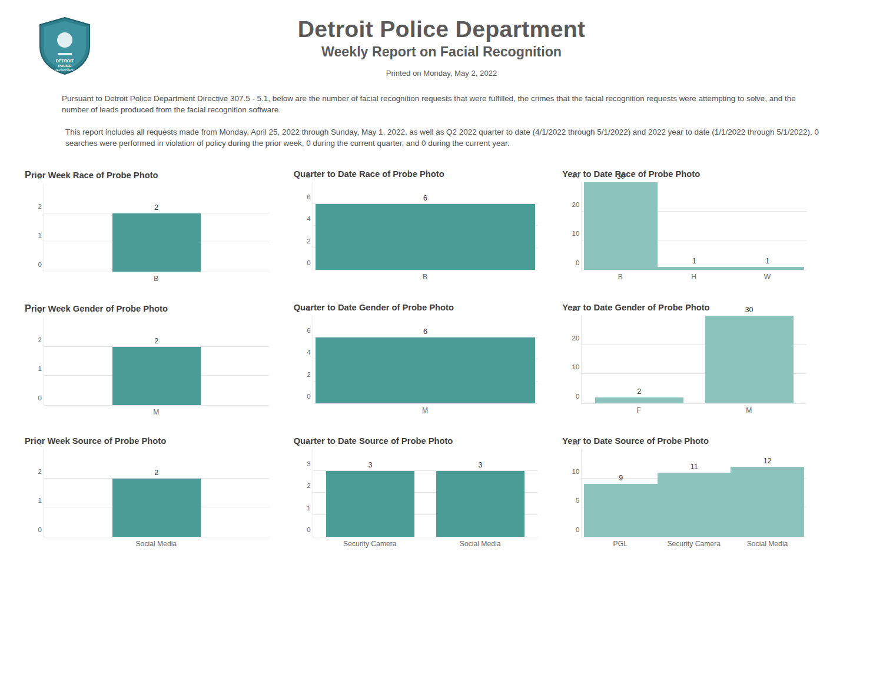DETROIT POLICE DEPARTMENT
Detroit Police Department
Weekly Report on Facial Recognition
Printed on Monday, May 2, 2022
Pursuant to Detroit Police Department Directive 307.5 - 5.1, below are the number of facial recognition requests that were fulfilled, the crimes that the facial recognition requests were attempting to solve, and the number of leads produced from the facial recognition software.
This report includes all requests made from Monday, April 25, 2022 through Sunday, May 1, 2022, as well as Q2 2022 quarter to date (4/1/2022 through 5/1/2022) and 2022 year to date (1/1/2022 through 5/1/2022). 0 searches were performed in violation of policy during the prior week, 0 during the current quarter, and 0 during the current year.
Prior Week Race of Probe Photo
3 2 1 0
2
B
Quarter to Date Race of Probe Photo
8 6 4 2 0
6
B
Year to Date Race of Probe Photo
30 20 10 0
30
1
1
BHW
Prior Week Gender of Probe Photo
3 2 1 0
2
M
Quarter to Date Gender of Probe Photo
8 6 4 2 0
6
M
Year to Date Gender of Probe Photo
30 20 10 0
2
30
FM
Prior Week Source of Probe Photo
3 2 1 0
2
Social Media
Quarter to Date Source of Probe Photo
4 3 2 1 0
3
3
Security Camera Social Media
Year to Date Source of Probe Photo
15 10 5 0
9
11
12
PGL Security Camera Social Media